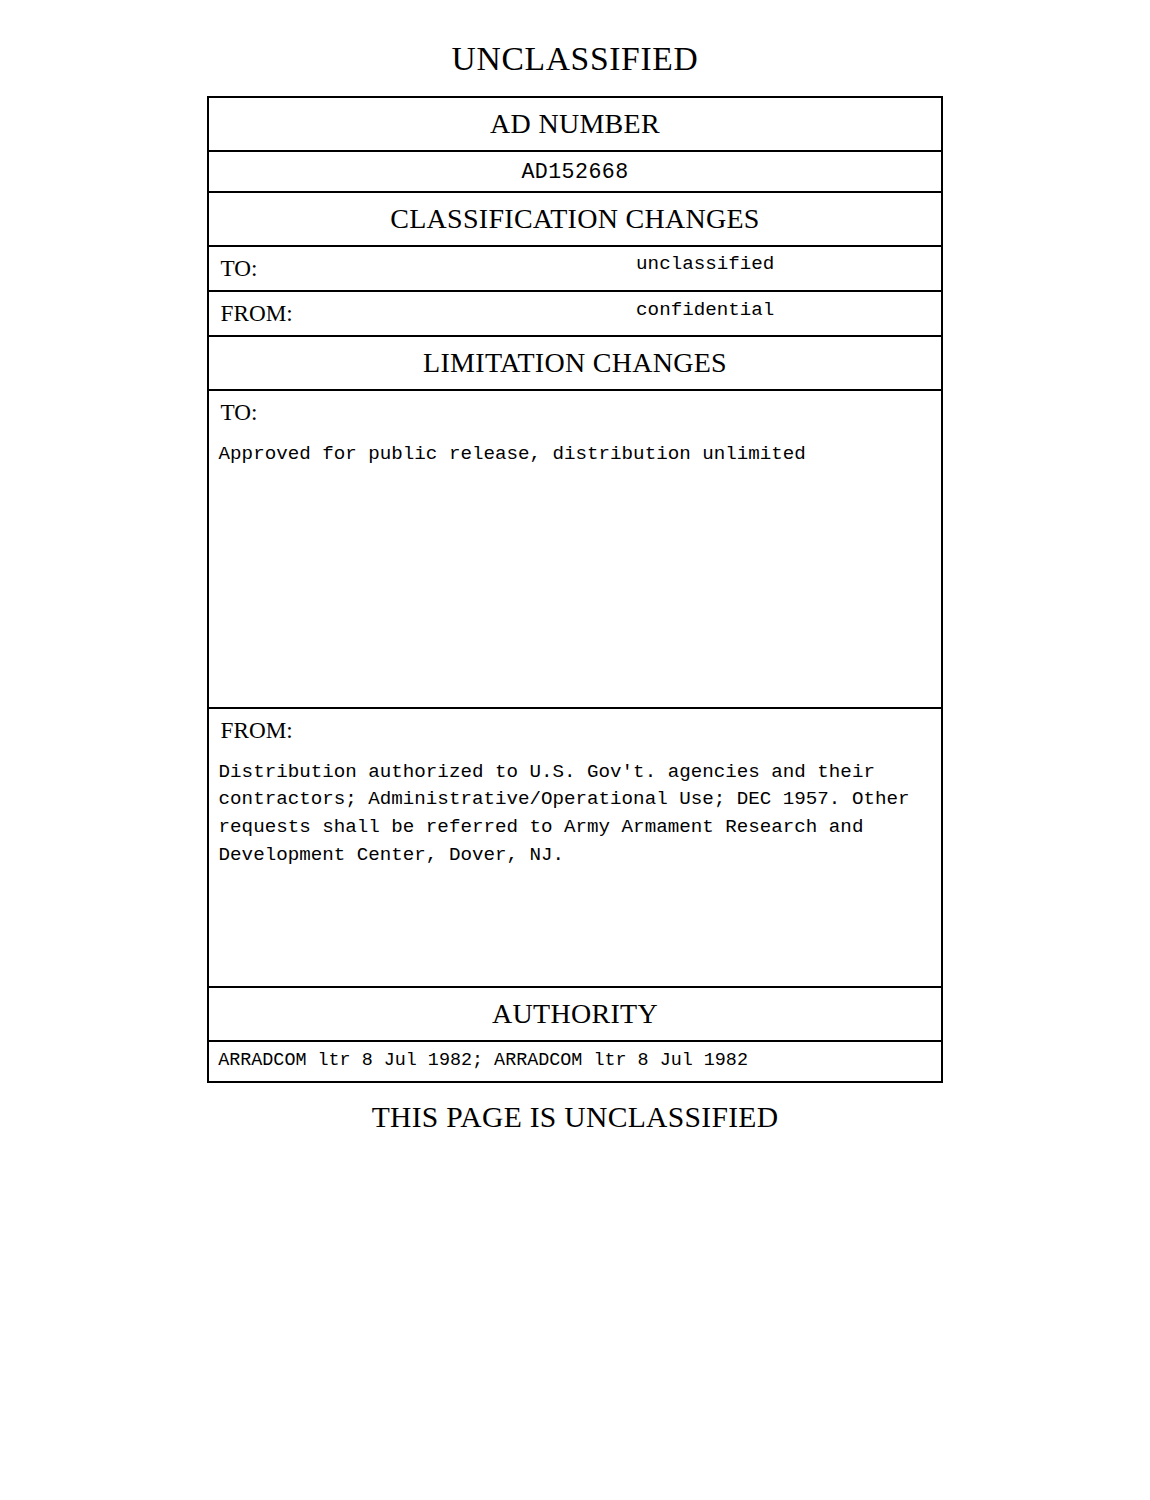UNCLASSIFIED
| AD NUMBER |
| AD152668 |
| CLASSIFICATION CHANGES |
| TO: | unclassified |
| FROM: | confidential |
| LIMITATION CHANGES |
| TO: |
| Approved for public release, distribution unlimited |
| FROM: |
| Distribution authorized to U.S. Gov't. agencies and their contractors; Administrative/Operational Use; DEC 1957. Other requests shall be referred to Army Armament Research and Development Center, Dover, NJ. |
| AUTHORITY |
| ARRADCOM ltr 8 Jul 1982; ARRADCOM ltr 8 Jul 1982 |
THIS PAGE IS UNCLASSIFIED